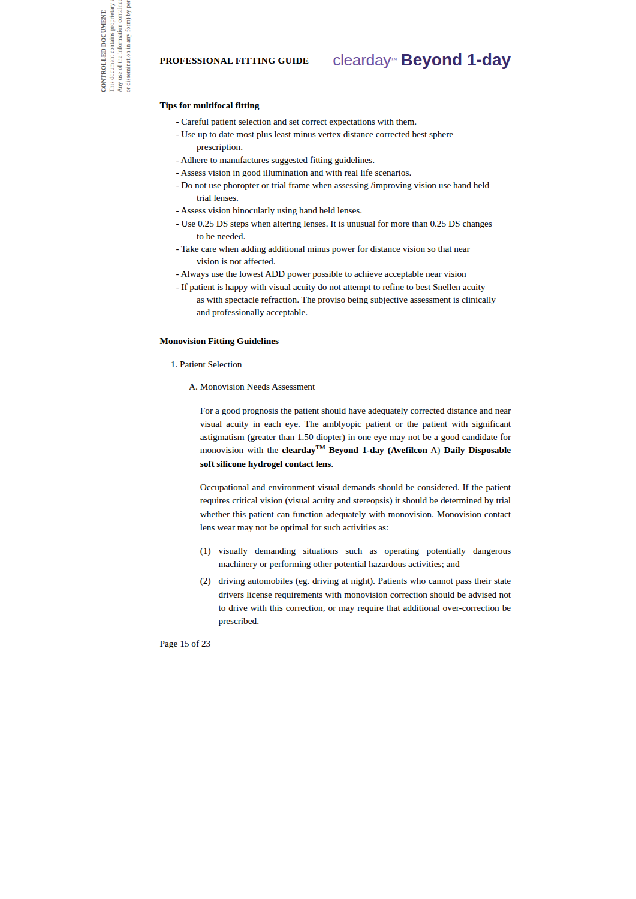CONTROLLED DOCUMENT.
This document contains proprietary and confidential information which is owned by Clearlab SG Pte. Ltd.
Any use of the information contained herein (including, but not limited to, total or partial reproduction, communication,
or dissemination in any form) by persons other than the intended recipient(s) is prohibited.
PROFESSIONAL FITTING GUIDE
clearday™Beyond 1-day
Tips for multifocal fitting
- Careful patient selection and set correct expectations with them.
- Use up to date most plus least minus vertex distance corrected best sphere
prescription.
- Adhere to manufactures suggested fitting guidelines.
- Assess vision in good illumination and with real life scenarios.
- Do not use phoropter or trial frame when assessing /improving vision use hand held
trial lenses.
- Assess vision binocularly using hand held lenses.
- Use 0.25 DS steps when altering lenses. It is unusual for more than 0.25 DS changes
to be needed.
- Take care when adding additional minus power for distance vision so that near
vision is not affected.
- Always use the lowest ADD power possible to achieve acceptable near vision
- If patient is happy with visual acuity do not attempt to refine to best Snellen acuity
as with spectacle refraction. The proviso being subjective assessment is clinically
and professionally acceptable.
Monovision Fitting Guidelines
Patient Selection
Monovision Needs Assessment
For a good prognosis the patient should have adequately corrected distance and near visual acuity in each eye. The amblyopic patient or the patient with significant astigmatism (greater than 1.50 diopter) in one eye may not be a good candidate for monovision with the cleardayTM Beyond 1-day (Avefilcon A) Daily Disposable soft silicone hydrogel contact lens.
Occupational and environment visual demands should be considered. If the patient requires critical vision (visual acuity and stereopsis) it should be determined by trial whether this patient can function adequately with monovision. Monovision contact lens wear may not be optimal for such activities as:
(1) visually demanding situations such as operating potentially dangerous machinery or performing other potential hazardous activities; and
(2) driving automobiles (eg. driving at night). Patients who cannot pass their state drivers license requirements with monovision correction should be advised not to drive with this correction, or may require that additional over-correction be prescribed.
Page 15 of 23